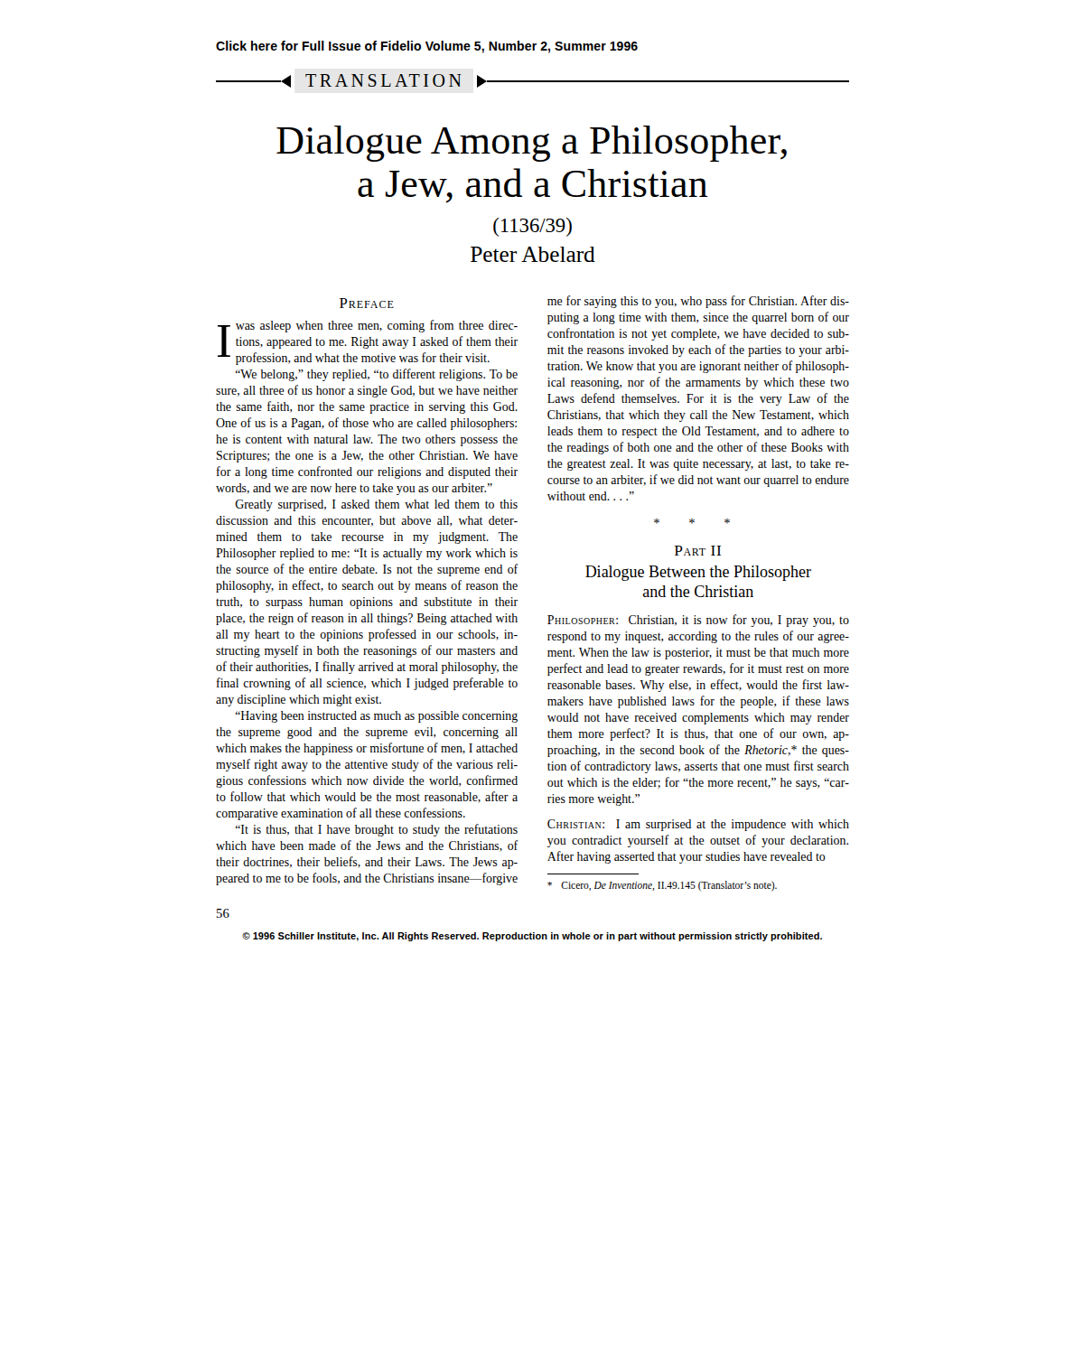Click here for Full Issue of Fidelio Volume 5, Number 2, Summer 1996
Translation
Dialogue Among a Philosopher,
a Jew, and a Christian
(1136/39)
Peter Abelard
Preface
Iwas asleep when three men, coming from three directions, appeared to me. Right away I asked of them their profession, and what the motive was for their visit.
“We belong,” they replied, “to different religions. To be sure, all three of us honor a single God, but we have neither the same faith, nor the same practice in serving this God. One of us is a Pagan, of those who are called philosophers: he is content with natural law. The two others possess the Scriptures; the one is a Jew, the other Christian. We have for a long time confronted our religions and disputed their words, and we are now here to take you as our arbiter.”
Greatly surprised, I asked them what led them to this discussion and this encounter, but above all, what determined them to take recourse in my judgment. The Philosopher replied to me: “It is actually my work which is the source of the entire debate. Is not the supreme end of philosophy, in effect, to search out by means of reason the truth, to surpass human opinions and substitute in their place, the reign of reason in all things? Being attached with all my heart to the opinions professed in our schools, instructing myself in both the reasonings of our masters and of their authorities, I finally arrived at moral philosophy, the final crowning of all science, which I judged preferable to any discipline which might exist.
“Having been instructed as much as possible concerning the supreme good and the supreme evil, concerning all which makes the happiness or misfortune of men, I attached myself right away to the attentive study of the various religious confessions which now divide the world, confirmed to follow that which would be the most reasonable, after a comparative examination of all these confessions.
“It is thus, that I have brought to study the refutations which have been made of the Jews and the Christians, of their doctrines, their beliefs, and their Laws. The Jews appeared to me to be fools, and the Christians insane—forgive me for saying this to you, who pass for Christian. After disputing a long time with them, since the quarrel born of our confrontation is not yet complete, we have decided to submit the reasons invoked by each of the parties to your arbitration. We know that you are ignorant neither of philosophical reasoning, nor of the armaments by which these two Laws defend themselves. For it is the very Law of the Christians, that which they call the New Testament, which leads them to respect the Old Testament, and to adhere to the readings of both one and the other of these Books with the greatest zeal. It was quite necessary, at last, to take recourse to an arbiter, if we did not want our quarrel to endure without end. . . .”
* * *
Part II
Dialogue Between the Philosopher
and the Christian
Philosopher: Christian, it is now for you, I pray you, to respond to my inquest, according to the rules of our agreement. When the law is posterior, it must be that much more perfect and lead to greater rewards, for it must rest on more reasonable bases. Why else, in effect, would the first lawmakers have published laws for the people, if these laws would not have received complements which may render them more perfect? It is thus, that one of our own, approaching, in the second book of the Rhetoric,* the question of contradictory laws, asserts that one must first search out which is the elder; for “the more recent,” he says, “carries more weight.”
Christian: I am surprised at the impudence with which you contradict yourself at the outset of your declaration. After having asserted that your studies have revealed to
* Cicero, De Inventione, II.49.145 (Translator’s note).
56
© 1996 Schiller Institute, Inc. All Rights Reserved. Reproduction in whole or in part without permission strictly prohibited.